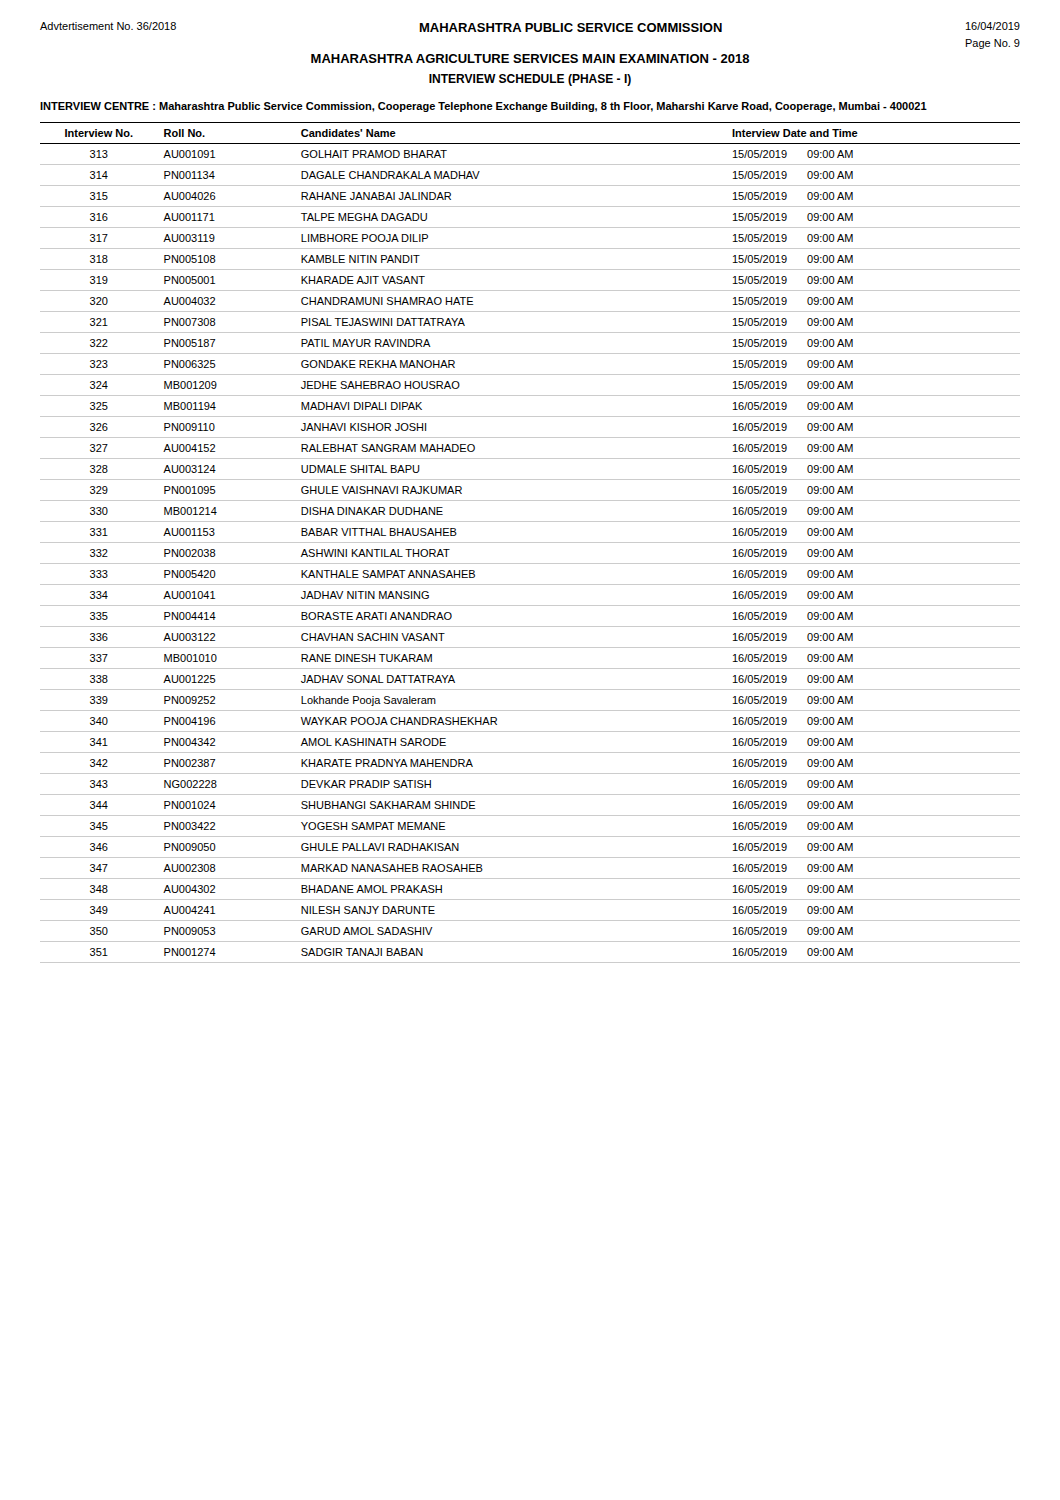Advtertisement No. 36/2018
MAHARASHTRA PUBLIC SERVICE COMMISSION
16/04/2019
Page No. 9
MAHARASHTRA AGRICULTURE SERVICES MAIN EXAMINATION - 2018
INTERVIEW SCHEDULE (PHASE - I)
INTERVIEW CENTRE : Maharashtra Public Service Commission, Cooperage Telephone Exchange Building, 8 th Floor, Maharshi Karve Road, Cooperage, Mumbai - 400021
| Interview No. | Roll No. | Candidates' Name | Interview Date and Time |
| --- | --- | --- | --- |
| 313 | AU001091 | GOLHAIT PRAMOD BHARAT | 15/05/2019 09:00 AM |
| 314 | PN001134 | DAGALE CHANDRAKALA MADHAV | 15/05/2019 09:00 AM |
| 315 | AU004026 | RAHANE JANABAI JALINDAR | 15/05/2019 09:00 AM |
| 316 | AU001171 | TALPE MEGHA DAGADU | 15/05/2019 09:00 AM |
| 317 | AU003119 | LIMBHORE POOJA DILIP | 15/05/2019 09:00 AM |
| 318 | PN005108 | KAMBLE NITIN PANDIT | 15/05/2019 09:00 AM |
| 319 | PN005001 | KHARADE AJIT VASANT | 15/05/2019 09:00 AM |
| 320 | AU004032 | CHANDRAMUNI SHAMRAO HATE | 15/05/2019 09:00 AM |
| 321 | PN007308 | PISAL TEJASWINI DATTATRAYA | 15/05/2019 09:00 AM |
| 322 | PN005187 | PATIL MAYUR RAVINDRA | 15/05/2019 09:00 AM |
| 323 | PN006325 | GONDAKE REKHA MANOHAR | 15/05/2019 09:00 AM |
| 324 | MB001209 | JEDHE SAHEBRAO HOUSRAO | 15/05/2019 09:00 AM |
| 325 | MB001194 | MADHAVI DIPALI DIPAK | 16/05/2019 09:00 AM |
| 326 | PN009110 | JANHAVI KISHOR JOSHI | 16/05/2019 09:00 AM |
| 327 | AU004152 | RALEBHAT SANGRAM MAHADEO | 16/05/2019 09:00 AM |
| 328 | AU003124 | UDMALE SHITAL BAPU | 16/05/2019 09:00 AM |
| 329 | PN001095 | GHULE VAISHNAVI RAJKUMAR | 16/05/2019 09:00 AM |
| 330 | MB001214 | DISHA DINAKAR DUDHANE | 16/05/2019 09:00 AM |
| 331 | AU001153 | BABAR VITTHAL BHAUSAHEB | 16/05/2019 09:00 AM |
| 332 | PN002038 | ASHWINI KANTILAL THORAT | 16/05/2019 09:00 AM |
| 333 | PN005420 | KANTHALE SAMPAT ANNASAHEB | 16/05/2019 09:00 AM |
| 334 | AU001041 | JADHAV NITIN MANSING | 16/05/2019 09:00 AM |
| 335 | PN004414 | BORASTE ARATI ANANDRAO | 16/05/2019 09:00 AM |
| 336 | AU003122 | CHAVHAN SACHIN VASANT | 16/05/2019 09:00 AM |
| 337 | MB001010 | RANE DINESH TUKARAM | 16/05/2019 09:00 AM |
| 338 | AU001225 | JADHAV SONAL DATTATRAYA | 16/05/2019 09:00 AM |
| 339 | PN009252 | Lokhande Pooja Savaleram | 16/05/2019 09:00 AM |
| 340 | PN004196 | WAYKAR POOJA CHANDRASHEKHAR | 16/05/2019 09:00 AM |
| 341 | PN004342 | AMOL KASHINATH SARODE | 16/05/2019 09:00 AM |
| 342 | PN002387 | KHARATE PRADNYA MAHENDRA | 16/05/2019 09:00 AM |
| 343 | NG002228 | DEVKAR PRADIP SATISH | 16/05/2019 09:00 AM |
| 344 | PN001024 | SHUBHANGI SAKHARAM SHINDE | 16/05/2019 09:00 AM |
| 345 | PN003422 | YOGESH SAMPAT MEMANE | 16/05/2019 09:00 AM |
| 346 | PN009050 | GHULE PALLAVI RADHAKISAN | 16/05/2019 09:00 AM |
| 347 | AU002308 | MARKAD NANASAHEB RAOSAHEB | 16/05/2019 09:00 AM |
| 348 | AU004302 | BHADANE AMOL PRAKASH | 16/05/2019 09:00 AM |
| 349 | AU004241 | NILESH SANJY DARUNTE | 16/05/2019 09:00 AM |
| 350 | PN009053 | GARUD AMOL SADASHIV | 16/05/2019 09:00 AM |
| 351 | PN001274 | SADGIR TANAJI BABAN | 16/05/2019 09:00 AM |